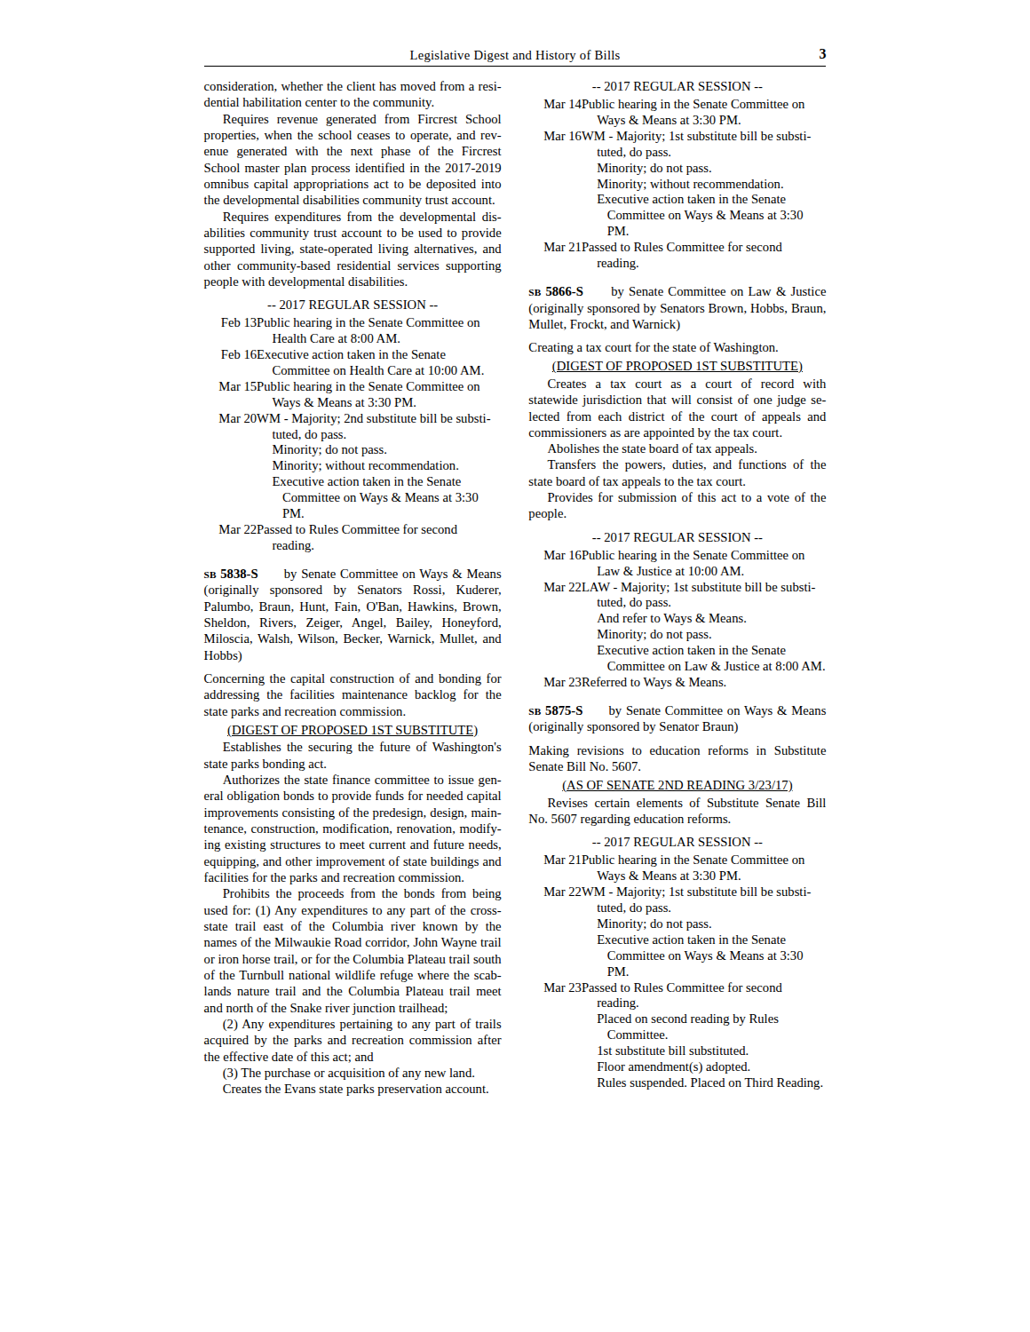Legislative Digest and History of Bills 3
consideration, whether the client has moved from a residential habilitation center to the community.
Requires revenue generated from Fircrest School properties, when the school ceases to operate, and revenue generated with the next phase of the Fircrest School master plan process identified in the 2017-2019 omnibus capital appropriations act to be deposited into the developmental disabilities community trust account.
Requires expenditures from the developmental disabilities community trust account to be used to provide supported living, state-operated living alternatives, and other community-based residential services supporting people with developmental disabilities.
-- 2017 REGULAR SESSION --
| Feb 13 | Public hearing in the Senate Committee on Health Care at 8:00 AM. |
| Feb 16 | Executive action taken in the Senate Committee on Health Care at 10:00 AM. |
| Mar 15 | Public hearing in the Senate Committee on Ways & Means at 3:30 PM. |
| Mar 20 | WM - Majority; 2nd substitute bill be substituted, do pass. Minority; do not pass. Minority; without recommendation. Executive action taken in the Senate Committee on Ways & Means at 3:30 PM. |
| Mar 22 | Passed to Rules Committee for second reading. |
SB 5838-S by Senate Committee on Ways & Means (originally sponsored by Senators Rossi, Kuderer, Palumbo, Braun, Hunt, Fain, O'Ban, Hawkins, Brown, Sheldon, Rivers, Zeiger, Angel, Bailey, Honeyford, Miloscia, Walsh, Wilson, Becker, Warnick, Mullet, and Hobbs)
Concerning the capital construction of and bonding for addressing the facilities maintenance backlog for the state parks and recreation commission.
(DIGEST OF PROPOSED 1ST SUBSTITUTE)
Establishes the securing the future of Washington's state parks bonding act.
Authorizes the state finance committee to issue general obligation bonds to provide funds for needed capital improvements consisting of the predesign, design, maintenance, construction, modification, renovation, modifying existing structures to meet current and future needs, equipping, and other improvement of state buildings and facilities for the parks and recreation commission.
Prohibits the proceeds from the bonds from being used for: (1) Any expenditures to any part of the cross-state trail east of the Columbia river known by the names of the Milwaukie Road corridor, John Wayne trail or iron horse trail, or for the Columbia Plateau trail south of the Turnbull national wildlife refuge where the scablands nature trail and the Columbia Plateau trail meet and north of the Snake river junction trailhead;
(2) Any expenditures pertaining to any part of trails acquired by the parks and recreation commission after the effective date of this act; and
(3) The purchase or acquisition of any new land.
Creates the Evans state parks preservation account.
-- 2017 REGULAR SESSION --
| Mar 14 | Public hearing in the Senate Committee on Ways & Means at 3:30 PM. |
| Mar 16 | WM - Majority; 1st substitute bill be substituted, do pass. Minority; do not pass. Minority; without recommendation. Executive action taken in the Senate Committee on Ways & Means at 3:30 PM. |
| Mar 21 | Passed to Rules Committee for second reading. |
SB 5866-S by Senate Committee on Law & Justice (originally sponsored by Senators Brown, Hobbs, Braun, Mullet, Frockt, and Warnick)
Creating a tax court for the state of Washington.
(DIGEST OF PROPOSED 1ST SUBSTITUTE)
Creates a tax court as a court of record with statewide jurisdiction that will consist of one judge selected from each district of the court of appeals and commissioners as are appointed by the tax court.
Abolishes the state board of tax appeals.
Transfers the powers, duties, and functions of the state board of tax appeals to the tax court.
Provides for submission of this act to a vote of the people.
-- 2017 REGULAR SESSION --
| Mar 16 | Public hearing in the Senate Committee on Law & Justice at 10:00 AM. |
| Mar 22 | LAW - Majority; 1st substitute bill be substituted, do pass. And refer to Ways & Means. Minority; do not pass. Executive action taken in the Senate Committee on Law & Justice at 8:00 AM. |
| Mar 23 | Referred to Ways & Means. |
SB 5875-S by Senate Committee on Ways & Means (originally sponsored by Senator Braun)
Making revisions to education reforms in Substitute Senate Bill No. 5607.
(AS OF SENATE 2ND READING 3/23/17)
Revises certain elements of Substitute Senate Bill No. 5607 regarding education reforms.
-- 2017 REGULAR SESSION --
| Mar 21 | Public hearing in the Senate Committee on Ways & Means at 3:30 PM. |
| Mar 22 | WM - Majority; 1st substitute bill be substituted, do pass. Minority; do not pass. Executive action taken in the Senate Committee on Ways & Means at 3:30 PM. |
| Mar 23 | Passed to Rules Committee for second reading. Placed on second reading by Rules Committee. 1st substitute bill substituted. Floor amendment(s) adopted. Rules suspended. Placed on Third Reading. |